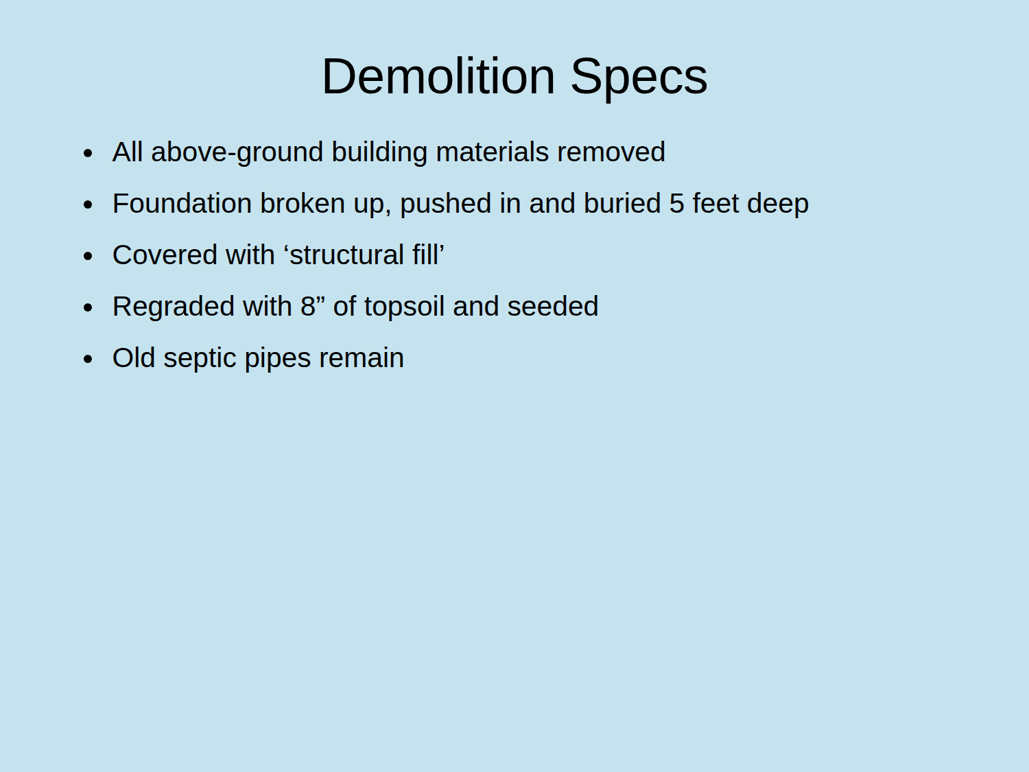Demolition Specs
All above-ground building materials removed
Foundation broken up, pushed in and buried 5 feet deep
Covered with ‘structural fill’
Regraded with 8” of topsoil and seeded
Old septic pipes remain